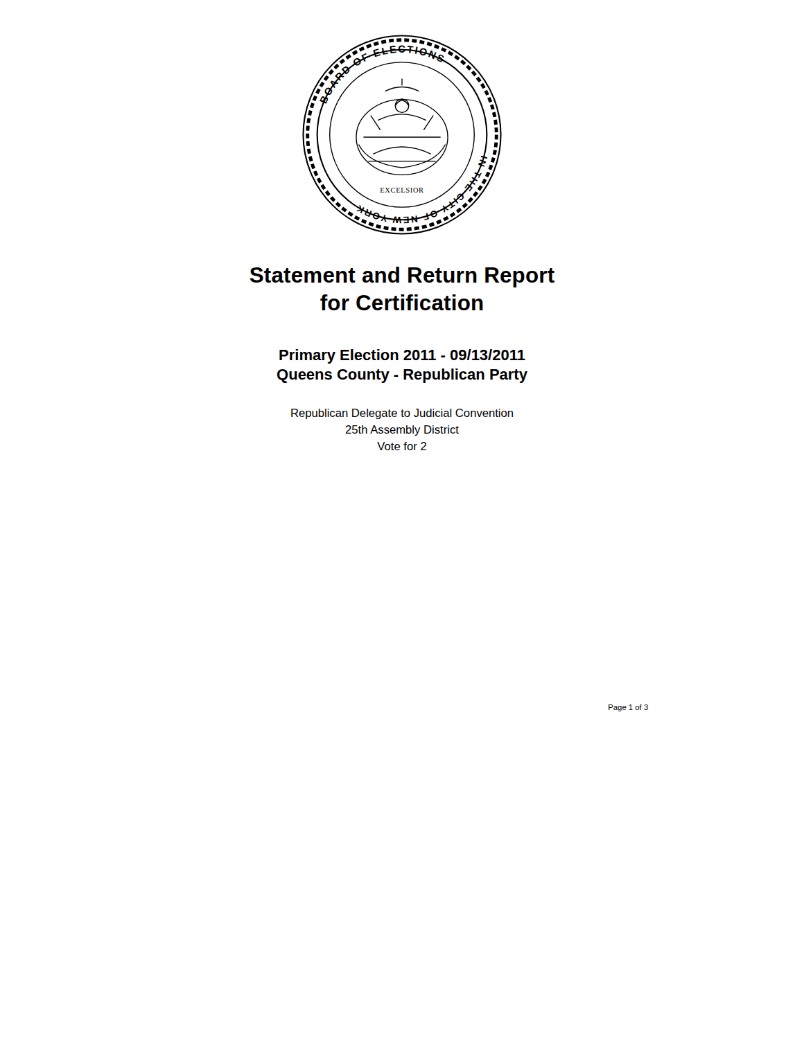Statement and Return Report
for Certification
Primary Election 2011 - 09/13/2011
Queens County - Republican Party
Republican Delegate to Judicial Convention
25th Assembly District
Vote for 2
Page 1 of 3